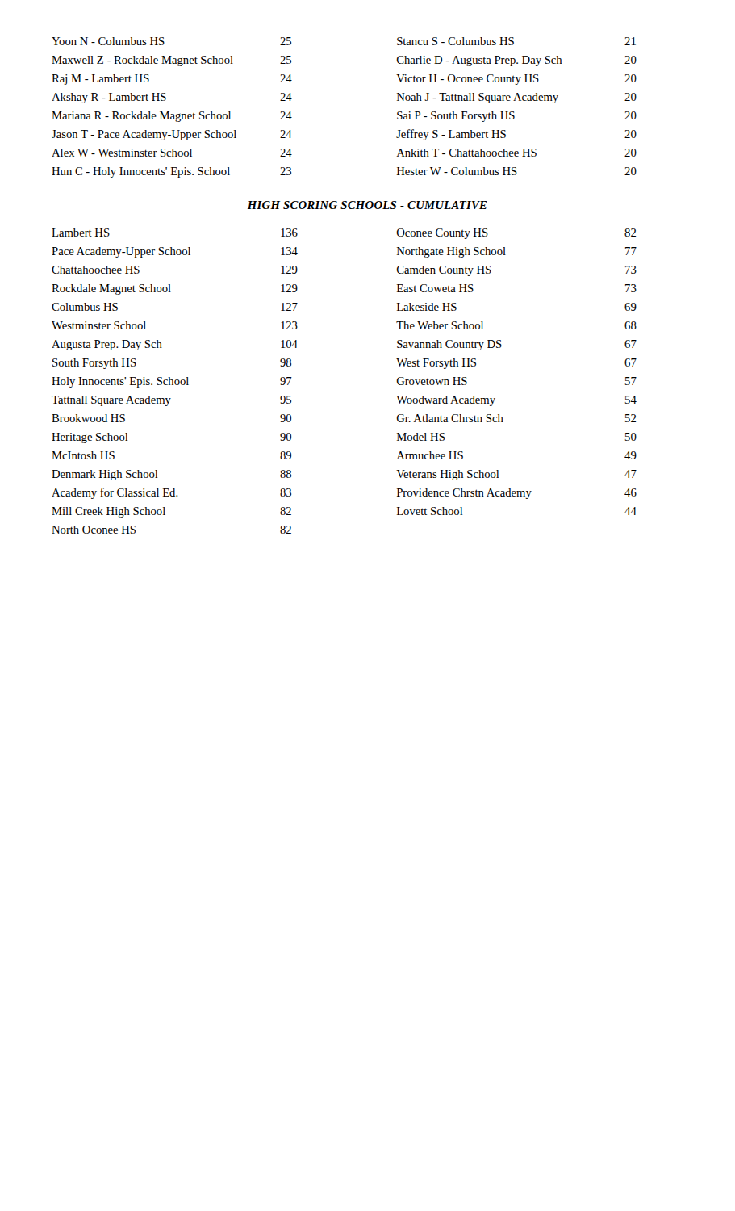| Yoon N - Columbus HS | 25 | | Stancu S - Columbus HS | 21 |
| Maxwell Z - Rockdale Magnet School | 25 | | Charlie D - Augusta Prep. Day Sch | 20 |
| Raj M - Lambert HS | 24 | | Victor H - Oconee County HS | 20 |
| Akshay R - Lambert HS | 24 | | Noah J - Tattnall Square Academy | 20 |
| Mariana R - Rockdale Magnet School | 24 | | Sai P - South Forsyth HS | 20 |
| Jason T - Pace Academy-Upper School | 24 | | Jeffrey S - Lambert HS | 20 |
| Alex W - Westminster School | 24 | | Ankith T - Chattahoochee HS | 20 |
| Hun C - Holy Innocents' Epis. School | 23 | | Hester W - Columbus HS | 20 |
HIGH SCORING SCHOOLS - CUMULATIVE
| Lambert HS | 136 | | Oconee County HS | 82 |
| Pace Academy-Upper School | 134 | | Northgate High School | 77 |
| Chattahoochee HS | 129 | | Camden County HS | 73 |
| Rockdale Magnet School | 129 | | East Coweta HS | 73 |
| Columbus HS | 127 | | Lakeside HS | 69 |
| Westminster School | 123 | | The Weber School | 68 |
| Augusta Prep. Day Sch | 104 | | Savannah Country DS | 67 |
| South Forsyth HS | 98 | | West Forsyth HS | 67 |
| Holy Innocents' Epis. School | 97 | | Grovetown HS | 57 |
| Tattnall Square Academy | 95 | | Woodward Academy | 54 |
| Brookwood HS | 90 | | Gr. Atlanta Chrstn Sch | 52 |
| Heritage School | 90 | | Model HS | 50 |
| McIntosh HS | 89 | | Armuchee HS | 49 |
| Denmark High School | 88 | | Veterans High School | 47 |
| Academy for Classical Ed. | 83 | | Providence Chrstn Academy | 46 |
| Mill Creek High School | 82 | | Lovett School | 44 |
| North Oconee HS | 82 | | | |